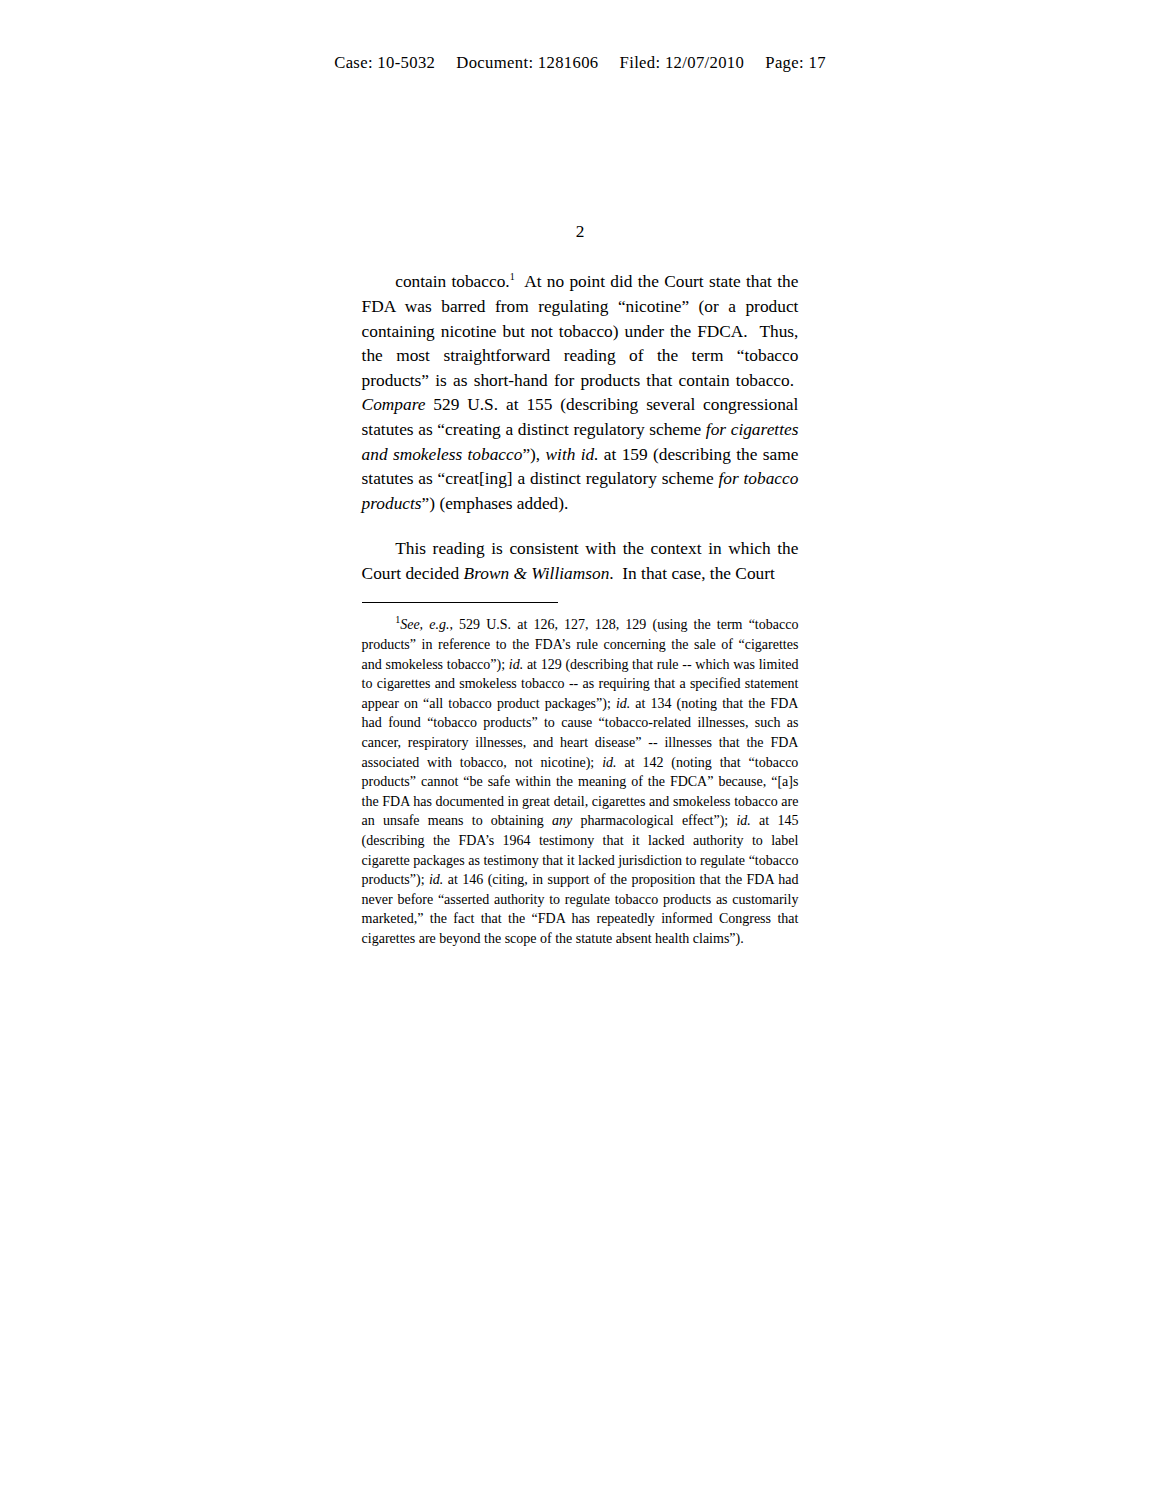Case: 10-5032 Document: 1281606 Filed: 12/07/2010 Page: 17
2
contain tobacco.1 At no point did the Court state that the FDA was barred from regulating “nicotine” (or a product containing nicotine but not tobacco) under the FDCA. Thus, the most straightforward reading of the term “tobacco products” is as short-hand for products that contain tobacco. Compare 529 U.S. at 155 (describing several congressional statutes as “creating a distinct regulatory scheme for cigarettes and smokeless tobacco”), with id. at 159 (describing the same statutes as “creat[ing] a distinct regulatory scheme for tobacco products”) (emphases added).
This reading is consistent with the context in which the Court decided Brown & Williamson. In that case, the Court
1See, e.g., 529 U.S. at 126, 127, 128, 129 (using the term “tobacco products” in reference to the FDA’s rule concerning the sale of “cigarettes and smokeless tobacco”); id. at 129 (describing that rule -- which was limited to cigarettes and smokeless tobacco -- as requiring that a specified statement appear on “all tobacco product packages”); id. at 134 (noting that the FDA had found “tobacco products” to cause “tobacco-related illnesses, such as cancer, respiratory illnesses, and heart disease” -- illnesses that the FDA associated with tobacco, not nicotine); id. at 142 (noting that “tobacco products” cannot “be safe within the meaning of the FDCA” because, “[a]s the FDA has documented in great detail, cigarettes and smokeless tobacco are an unsafe means to obtaining any pharmacological effect”); id. at 145 (describing the FDA’s 1964 testimony that it lacked authority to label cigarette packages as testimony that it lacked jurisdiction to regulate “tobacco products”); id. at 146 (citing, in support of the proposition that the FDA had never before “asserted authority to regulate tobacco products as customarily marketed,” the fact that the “FDA has repeatedly informed Congress that cigarettes are beyond the scope of the statute absent health claims”).